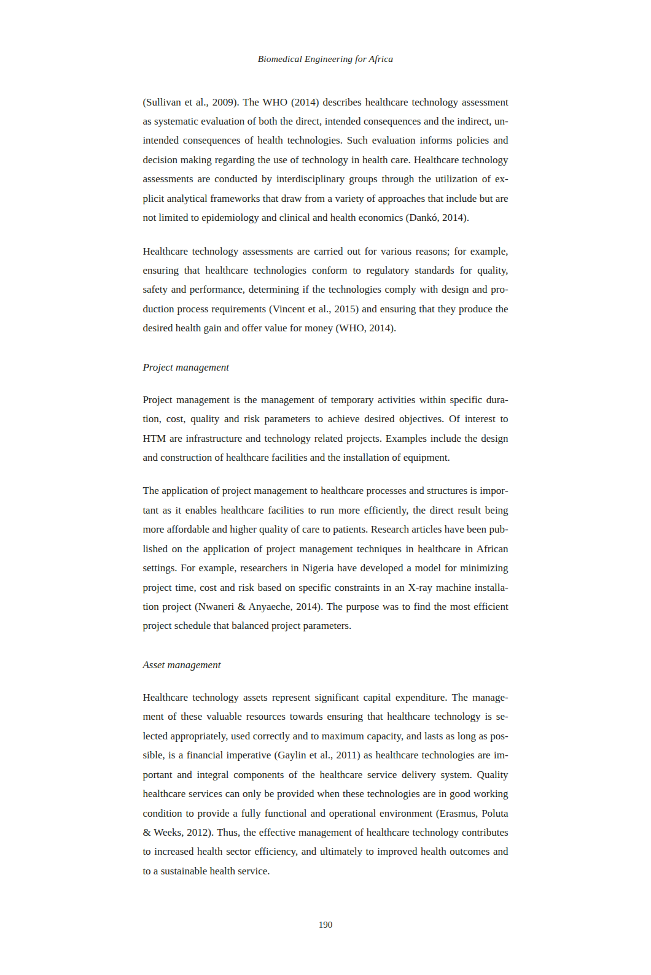Biomedical Engineering for Africa
(Sullivan et al., 2009). The WHO (2014) describes healthcare technology assessment as systematic evaluation of both the direct, intended consequences and the indirect, unintended consequences of health technologies. Such evaluation informs policies and decision making regarding the use of technology in health care. Healthcare technology assessments are conducted by interdisciplinary groups through the utilization of explicit analytical frameworks that draw from a variety of approaches that include but are not limited to epidemiology and clinical and health economics (Dankó, 2014).
Healthcare technology assessments are carried out for various reasons; for example, ensuring that healthcare technologies conform to regulatory standards for quality, safety and performance, determining if the technologies comply with design and production process requirements (Vincent et al., 2015) and ensuring that they produce the desired health gain and offer value for money (WHO, 2014).
Project management
Project management is the management of temporary activities within specific duration, cost, quality and risk parameters to achieve desired objectives. Of interest to HTM are infrastructure and technology related projects. Examples include the design and construction of healthcare facilities and the installation of equipment.
The application of project management to healthcare processes and structures is important as it enables healthcare facilities to run more efficiently, the direct result being more affordable and higher quality of care to patients. Research articles have been published on the application of project management techniques in healthcare in African settings. For example, researchers in Nigeria have developed a model for minimizing project time, cost and risk based on specific constraints in an X-ray machine installation project (Nwaneri & Anyaeche, 2014). The purpose was to find the most efficient project schedule that balanced project parameters.
Asset management
Healthcare technology assets represent significant capital expenditure. The management of these valuable resources towards ensuring that healthcare technology is selected appropriately, used correctly and to maximum capacity, and lasts as long as possible, is a financial imperative (Gaylin et al., 2011) as healthcare technologies are important and integral components of the healthcare service delivery system. Quality healthcare services can only be provided when these technologies are in good working condition to provide a fully functional and operational environment (Erasmus, Poluta & Weeks, 2012). Thus, the effective management of healthcare technology contributes to increased health sector efficiency, and ultimately to improved health outcomes and to a sustainable health service.
190